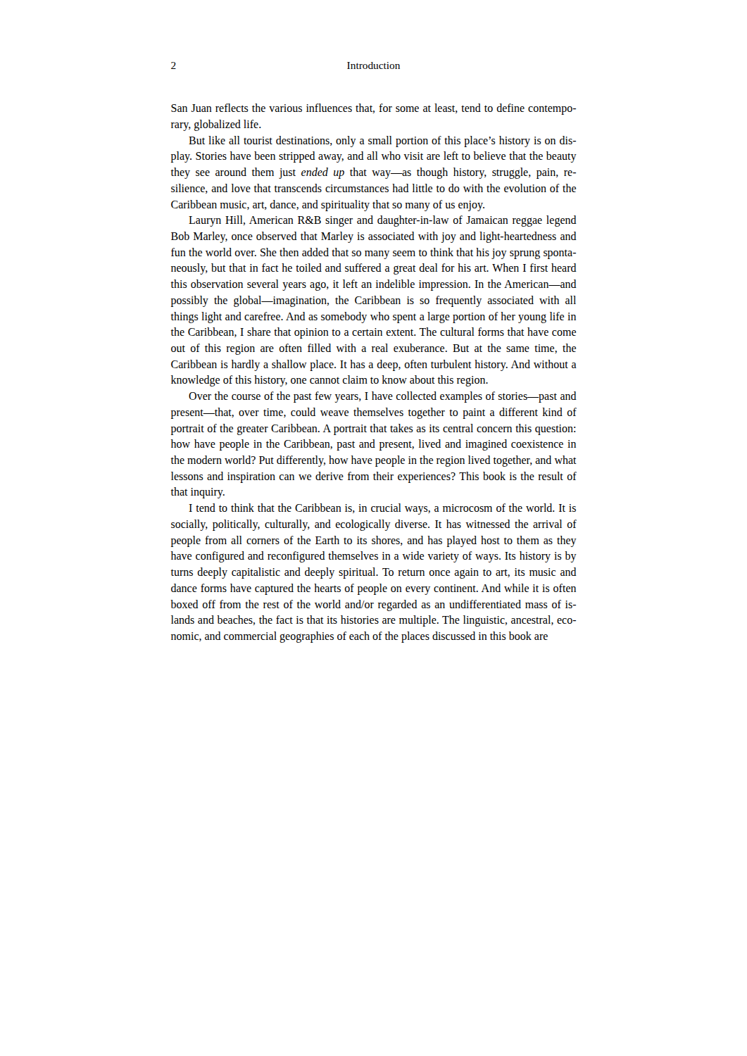2 Introduction
San Juan reflects the various influences that, for some at least, tend to define contemporary, globalized life.
But like all tourist destinations, only a small portion of this place’s history is on display. Stories have been stripped away, and all who visit are left to believe that the beauty they see around them just ended up that way—as though history, struggle, pain, resilience, and love that transcends circumstances had little to do with the evolution of the Caribbean music, art, dance, and spirituality that so many of us enjoy.
Lauryn Hill, American R&B singer and daughter-in-law of Jamaican reggae legend Bob Marley, once observed that Marley is associated with joy and light-heartedness and fun the world over. She then added that so many seem to think that his joy sprung spontaneously, but that in fact he toiled and suffered a great deal for his art. When I first heard this observation several years ago, it left an indelible impression. In the American—and possibly the global—imagination, the Caribbean is so frequently associated with all things light and carefree. And as somebody who spent a large portion of her young life in the Caribbean, I share that opinion to a certain extent. The cultural forms that have come out of this region are often filled with a real exuberance. But at the same time, the Caribbean is hardly a shallow place. It has a deep, often turbulent history. And without a knowledge of this history, one cannot claim to know about this region.
Over the course of the past few years, I have collected examples of stories—past and present—that, over time, could weave themselves together to paint a different kind of portrait of the greater Caribbean. A portrait that takes as its central concern this question: how have people in the Caribbean, past and present, lived and imagined coexistence in the modern world? Put differently, how have people in the region lived together, and what lessons and inspiration can we derive from their experiences? This book is the result of that inquiry.
I tend to think that the Caribbean is, in crucial ways, a microcosm of the world. It is socially, politically, culturally, and ecologically diverse. It has witnessed the arrival of people from all corners of the Earth to its shores, and has played host to them as they have configured and reconfigured themselves in a wide variety of ways. Its history is by turns deeply capitalistic and deeply spiritual. To return once again to art, its music and dance forms have captured the hearts of people on every continent. And while it is often boxed off from the rest of the world and/or regarded as an undifferentiated mass of islands and beaches, the fact is that its histories are multiple. The linguistic, ancestral, economic, and commercial geographies of each of the places discussed in this book are